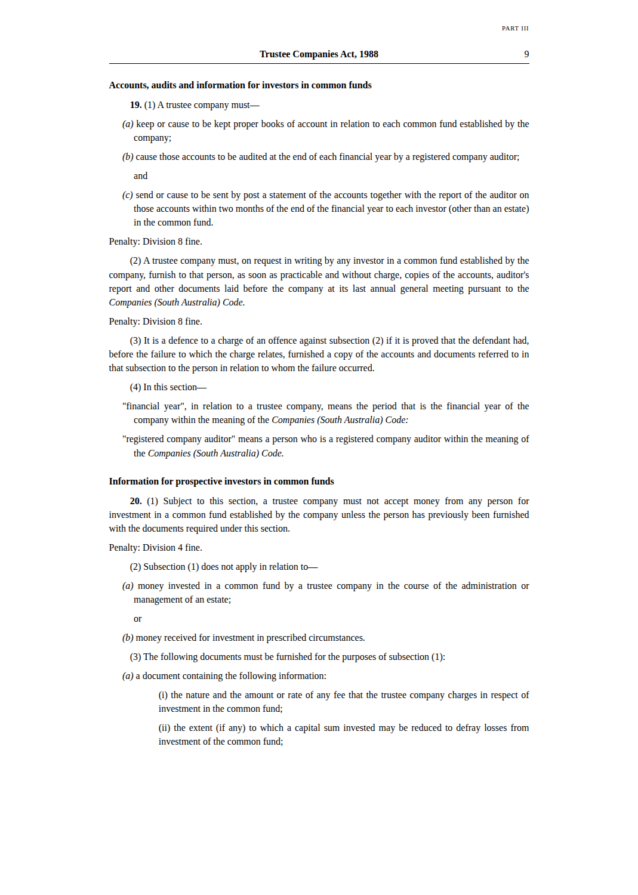PART III
Trustee Companies Act, 1988 9
Accounts, audits and information for investors in common funds
19. (1) A trustee company must—
(a) keep or cause to be kept proper books of account in relation to each common fund established by the company;
(b) cause those accounts to be audited at the end of each financial year by a registered company auditor;
and
(c) send or cause to be sent by post a statement of the accounts together with the report of the auditor on those accounts within two months of the end of the financial year to each investor (other than an estate) in the common fund.
Penalty: Division 8 fine.
(2) A trustee company must, on request in writing by any investor in a common fund established by the company, furnish to that person, as soon as practicable and without charge, copies of the accounts, auditor's report and other documents laid before the company at its last annual general meeting pursuant to the Companies (South Australia) Code.
Penalty: Division 8 fine.
(3) It is a defence to a charge of an offence against subsection (2) if it is proved that the defendant had, before the failure to which the charge relates, furnished a copy of the accounts and documents referred to in that subsection to the person in relation to whom the failure occurred.
(4) In this section—
"financial year", in relation to a trustee company, means the period that is the financial year of the company within the meaning of the Companies (South Australia) Code:
"registered company auditor" means a person who is a registered company auditor within the meaning of the Companies (South Australia) Code.
Information for prospective investors in common funds
20. (1) Subject to this section, a trustee company must not accept money from any person for investment in a common fund established by the company unless the person has previously been furnished with the documents required under this section.
Penalty: Division 4 fine.
(2) Subsection (1) does not apply in relation to—
(a) money invested in a common fund by a trustee company in the course of the administration or management of an estate;
or
(b) money received for investment in prescribed circumstances.
(3) The following documents must be furnished for the purposes of subsection (1):
(a) a document containing the following information:
(i) the nature and the amount or rate of any fee that the trustee company charges in respect of investment in the common fund;
(ii) the extent (if any) to which a capital sum invested may be reduced to defray losses from investment of the common fund;